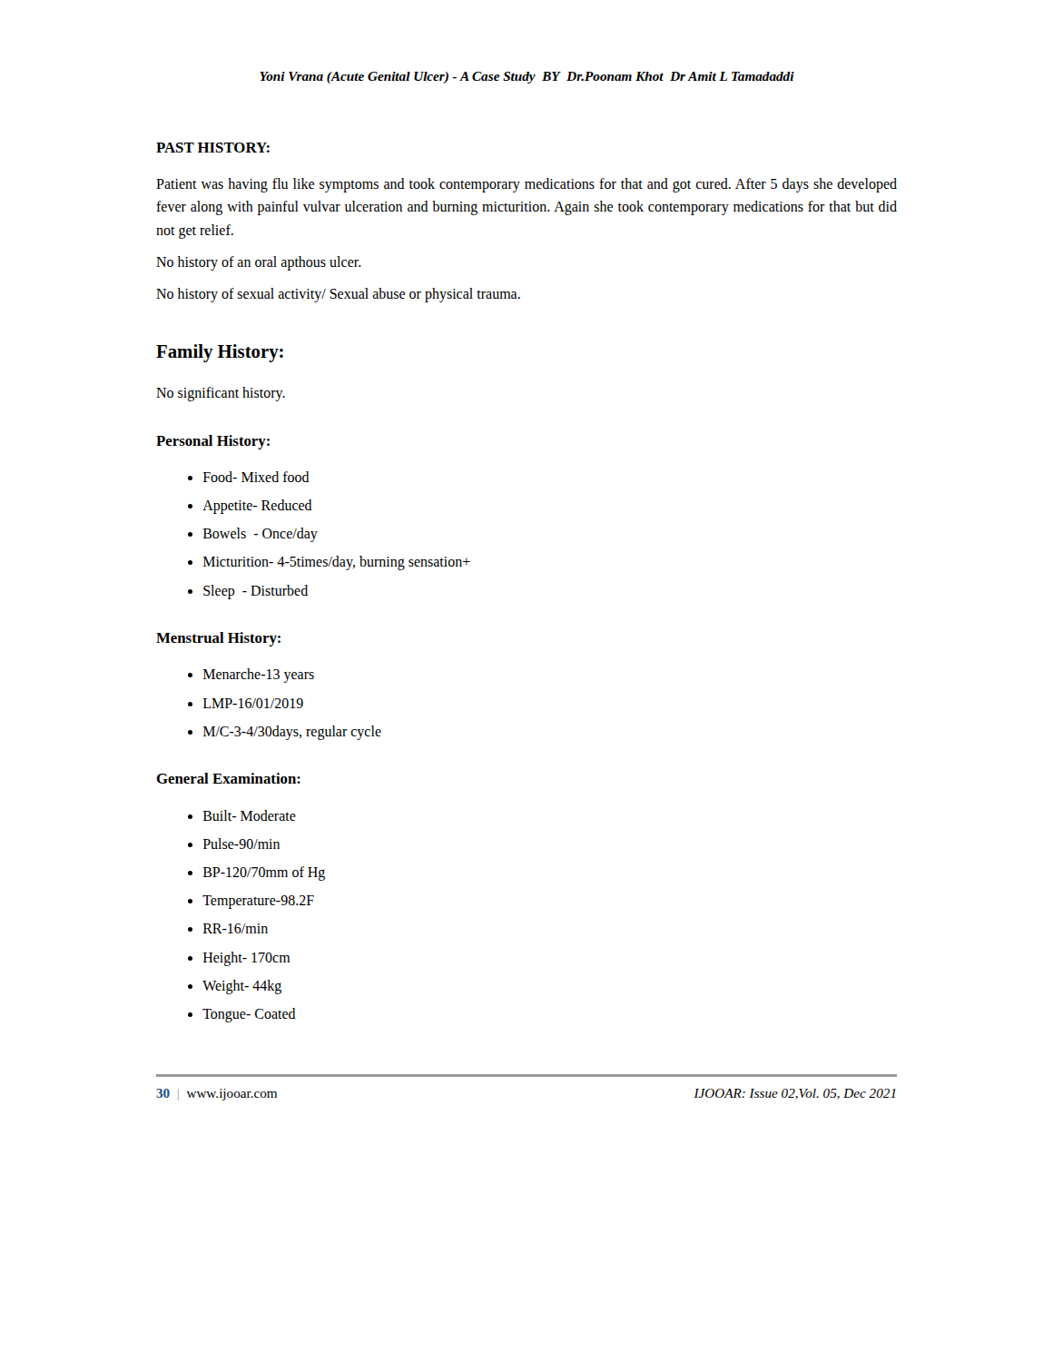Yoni Vrana (Acute Genital Ulcer) - A Case Study BY Dr.Poonam Khot Dr Amit L Tamadaddi
PAST HISTORY:
Patient was having flu like symptoms and took contemporary medications for that and got cured. After 5 days she developed fever along with painful vulvar ulceration and burning micturition. Again she took contemporary medications for that but did not get relief.
No history of an oral apthous ulcer.
No history of sexual activity/ Sexual abuse or physical trauma.
Family History:
No significant history.
Personal History:
Food- Mixed food
Appetite- Reduced
Bowels - Once/day
Micturition- 4-5times/day, burning sensation+
Sleep - Disturbed
Menstrual History:
Menarche-13 years
LMP-16/01/2019
M/C-3-4/30days, regular cycle
General Examination:
Built- Moderate
Pulse-90/min
BP-120/70mm of Hg
Temperature-98.2F
RR-16/min
Height- 170cm
Weight- 44kg
Tongue- Coated
30 | www.ijooar.com
IJOOAR: Issue 02,Vol. 05, Dec 2021